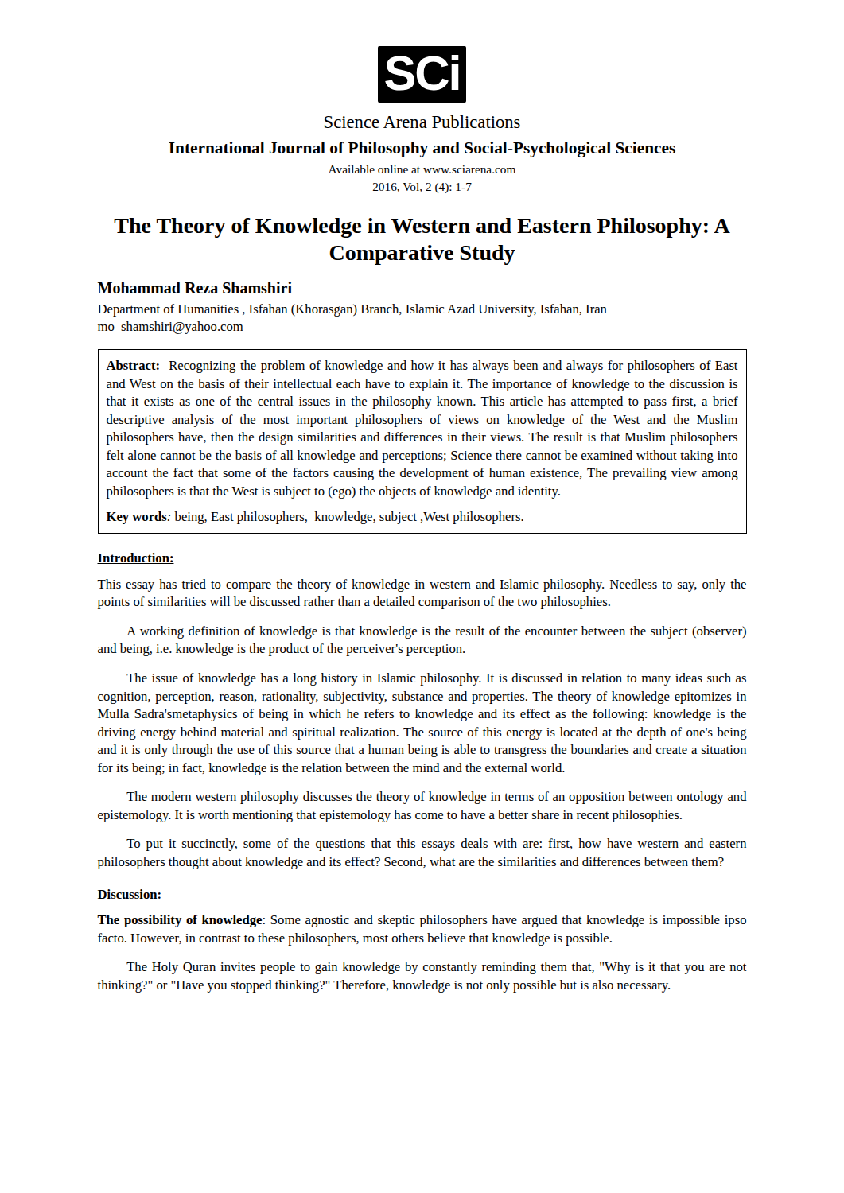SCi
Science Arena Publications
International Journal of Philosophy and Social-Psychological Sciences
Available online at www.sciarena.com
2016, Vol, 2 (4): 1-7
The Theory of Knowledge in Western and Eastern Philosophy: A Comparative Study
Mohammad Reza Shamshiri
Department of Humanities , Isfahan (Khorasgan) Branch, Islamic Azad University, Isfahan, Iran
mo_shamshiri@yahoo.com
Abstract: Recognizing the problem of knowledge and how it has always been and always for philosophers of East and West on the basis of their intellectual each have to explain it. The importance of knowledge to the discussion is that it exists as one of the central issues in the philosophy known. This article has attempted to pass first, a brief descriptive analysis of the most important philosophers of views on knowledge of the West and the Muslim philosophers have, then the design similarities and differences in their views. The result is that Muslim philosophers felt alone cannot be the basis of all knowledge and perceptions; Science there cannot be examined without taking into account the fact that some of the factors causing the development of human existence, The prevailing view among philosophers is that the West is subject to (ego) the objects of knowledge and identity.
Key words: being, East philosophers, knowledge, subject ,West philosophers.
Introduction:
This essay has tried to compare the theory of knowledge in western and Islamic philosophy. Needless to say, only the points of similarities will be discussed rather than a detailed comparison of the two philosophies.
A working definition of knowledge is that knowledge is the result of the encounter between the subject (observer) and being, i.e. knowledge is the product of the perceiver's perception.
The issue of knowledge has a long history in Islamic philosophy. It is discussed in relation to many ideas such as cognition, perception, reason, rationality, subjectivity, substance and properties. The theory of knowledge epitomizes in Mulla Sadra'smetaphysics of being in which he refers to knowledge and its effect as the following: knowledge is the driving energy behind material and spiritual realization. The source of this energy is located at the depth of one's being and it is only through the use of this source that a human being is able to transgress the boundaries and create a situation for its being; in fact, knowledge is the relation between the mind and the external world.
The modern western philosophy discusses the theory of knowledge in terms of an opposition between ontology and epistemology. It is worth mentioning that epistemology has come to have a better share in recent philosophies.
To put it succinctly, some of the questions that this essays deals with are: first, how have western and eastern philosophers thought about knowledge and its effect? Second, what are the similarities and differences between them?
Discussion:
The possibility of knowledge: Some agnostic and skeptic philosophers have argued that knowledge is impossible ipso facto. However, in contrast to these philosophers, most others believe that knowledge is possible.
The Holy Quran invites people to gain knowledge by constantly reminding them that, "Why is it that you are not thinking?" or "Have you stopped thinking?" Therefore, knowledge is not only possible but is also necessary.